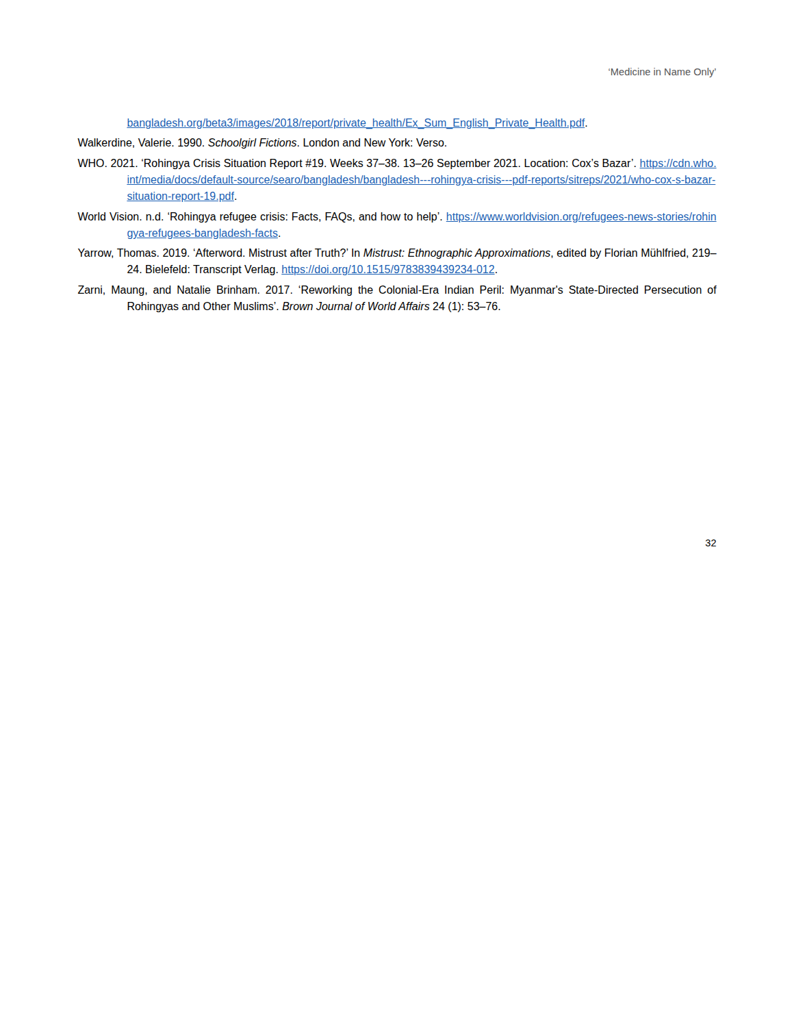‘Medicine in Name Only’
bangladesh.org/beta3/images/2018/report/private_health/Ex_Sum_English_Private_Health.pdf.
Walkerdine, Valerie. 1990. Schoolgirl Fictions. London and New York: Verso.
WHO. 2021. ‘Rohingya Crisis Situation Report #19. Weeks 37–38. 13–26 September 2021. Location: Cox’s Bazar’. https://cdn.who.int/media/docs/default-source/searo/bangladesh/bangladesh---rohingya-crisis---pdf-reports/sitreps/2021/who-cox-s-bazar-situation-report-19.pdf.
World Vision. n.d. ‘Rohingya refugee crisis: Facts, FAQs, and how to help’. https://www.worldvision.org/refugees-news-stories/rohingya-refugees-bangladesh-facts.
Yarrow, Thomas. 2019. ‘Afterword. Mistrust after Truth?’ In Mistrust: Ethnographic Approximations, edited by Florian Mühlfried, 219–24. Bielefeld: Transcript Verlag. https://doi.org/10.1515/9783839439234-012.
Zarni, Maung, and Natalie Brinham. 2017. ‘Reworking the Colonial-Era Indian Peril: Myanmar's State-Directed Persecution of Rohingyas and Other Muslims’. Brown Journal of World Affairs 24 (1): 53–76.
32